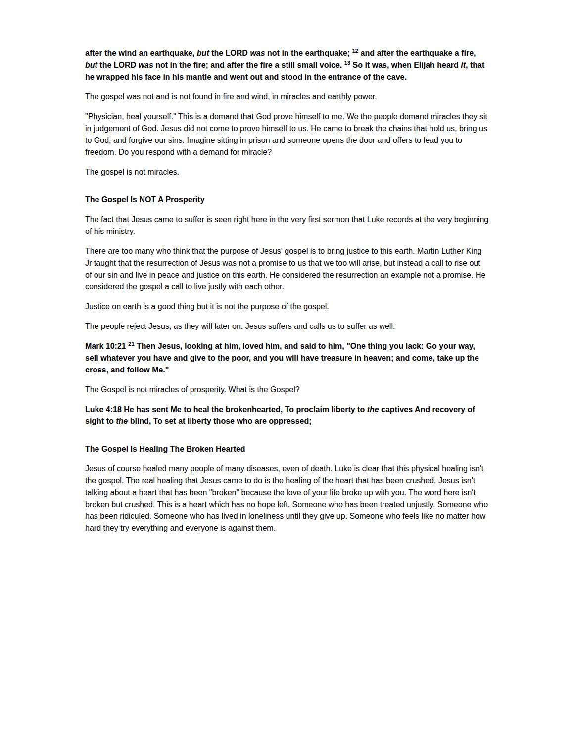after the wind an earthquake, but the LORD was not in the earthquake; 12 and after the earthquake a fire, but the LORD was not in the fire; and after the fire a still small voice. 13 So it was, when Elijah heard it, that he wrapped his face in his mantle and went out and stood in the entrance of the cave.
The gospel was not and is not found in fire and wind, in miracles and earthly power.
"Physician, heal yourself." This is a demand that God prove himself to me. We the people demand miracles they sit in judgement of God. Jesus did not come to prove himself to us. He came to break the chains that hold us, bring us to God, and forgive our sins. Imagine sitting in prison and someone opens the door and offers to lead you to freedom. Do you respond with a demand for miracle?
The gospel is not miracles.
The Gospel Is NOT A Prosperity
The fact that Jesus came to suffer is seen right here in the very first sermon that Luke records at the very beginning of his ministry.
There are too many who think that the purpose of Jesus' gospel is to bring justice to this earth. Martin Luther King Jr taught that the resurrection of Jesus was not a promise to us that we too will arise, but instead a call to rise out of our sin and live in peace and justice on this earth. He considered the resurrection an example not a promise. He considered the gospel a call to live justly with each other.
Justice on earth is a good thing but it is not the purpose of the gospel.
The people reject Jesus, as they will later on. Jesus suffers and calls us to suffer as well.
Mark 10:21 21 Then Jesus, looking at him, loved him, and said to him, "One thing you lack: Go your way, sell whatever you have and give to the poor, and you will have treasure in heaven; and come, take up the cross, and follow Me."
The Gospel is not miracles of prosperity. What is the Gospel?
Luke 4:18 He has sent Me to heal the brokenhearted, To proclaim liberty to the captives And recovery of sight to the blind, To set at liberty those who are oppressed;
The Gospel Is Healing The Broken Hearted
Jesus of course healed many people of many diseases, even of death. Luke is clear that this physical healing isn't the gospel. The real healing that Jesus came to do is the healing of the heart that has been crushed. Jesus isn't talking about a heart that has been "broken" because the love of your life broke up with you. The word here isn't broken but crushed. This is a heart which has no hope left. Someone who has been treated unjustly. Someone who has been ridiculed. Someone who has lived in loneliness until they give up. Someone who feels like no matter how hard they try everything and everyone is against them.